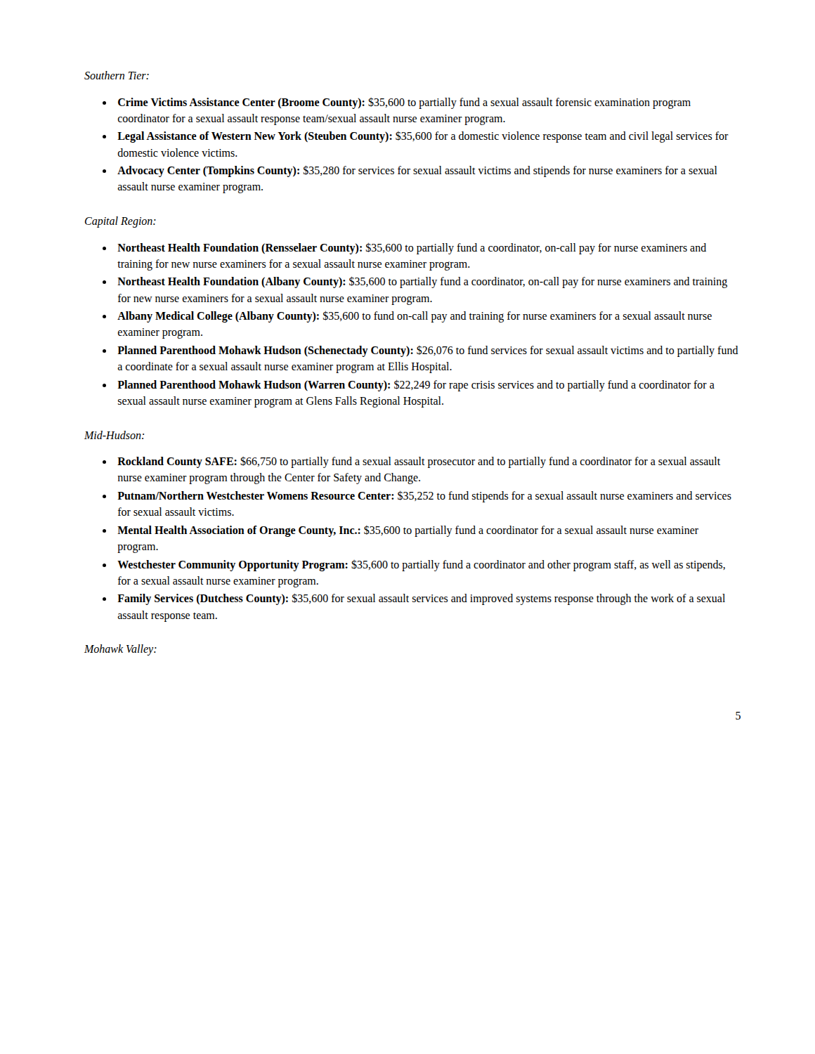Southern Tier:
Crime Victims Assistance Center (Broome County): $35,600 to partially fund a sexual assault forensic examination program coordinator for a sexual assault response team/sexual assault nurse examiner program.
Legal Assistance of Western New York (Steuben County): $35,600 for a domestic violence response team and civil legal services for domestic violence victims.
Advocacy Center (Tompkins County): $35,280 for services for sexual assault victims and stipends for nurse examiners for a sexual assault nurse examiner program.
Capital Region:
Northeast Health Foundation (Rensselaer County): $35,600 to partially fund a coordinator, on-call pay for nurse examiners and training for new nurse examiners for a sexual assault nurse examiner program.
Northeast Health Foundation (Albany County): $35,600 to partially fund a coordinator, on-call pay for nurse examiners and training for new nurse examiners for a sexual assault nurse examiner program.
Albany Medical College (Albany County): $35,600 to fund on-call pay and training for nurse examiners for a sexual assault nurse examiner program.
Planned Parenthood Mohawk Hudson (Schenectady County): $26,076 to fund services for sexual assault victims and to partially fund a coordinate for a sexual assault nurse examiner program at Ellis Hospital.
Planned Parenthood Mohawk Hudson (Warren County): $22,249 for rape crisis services and to partially fund a coordinator for a sexual assault nurse examiner program at Glens Falls Regional Hospital.
Mid-Hudson:
Rockland County SAFE: $66,750 to partially fund a sexual assault prosecutor and to partially fund a coordinator for a sexual assault nurse examiner program through the Center for Safety and Change.
Putnam/Northern Westchester Womens Resource Center: $35,252 to fund stipends for a sexual assault nurse examiners and services for sexual assault victims.
Mental Health Association of Orange County, Inc.: $35,600 to partially fund a coordinator for a sexual assault nurse examiner program.
Westchester Community Opportunity Program: $35,600 to partially fund a coordinator and other program staff, as well as stipends, for a sexual assault nurse examiner program.
Family Services (Dutchess County): $35,600 for sexual assault services and improved systems response through the work of a sexual assault response team.
Mohawk Valley:
5